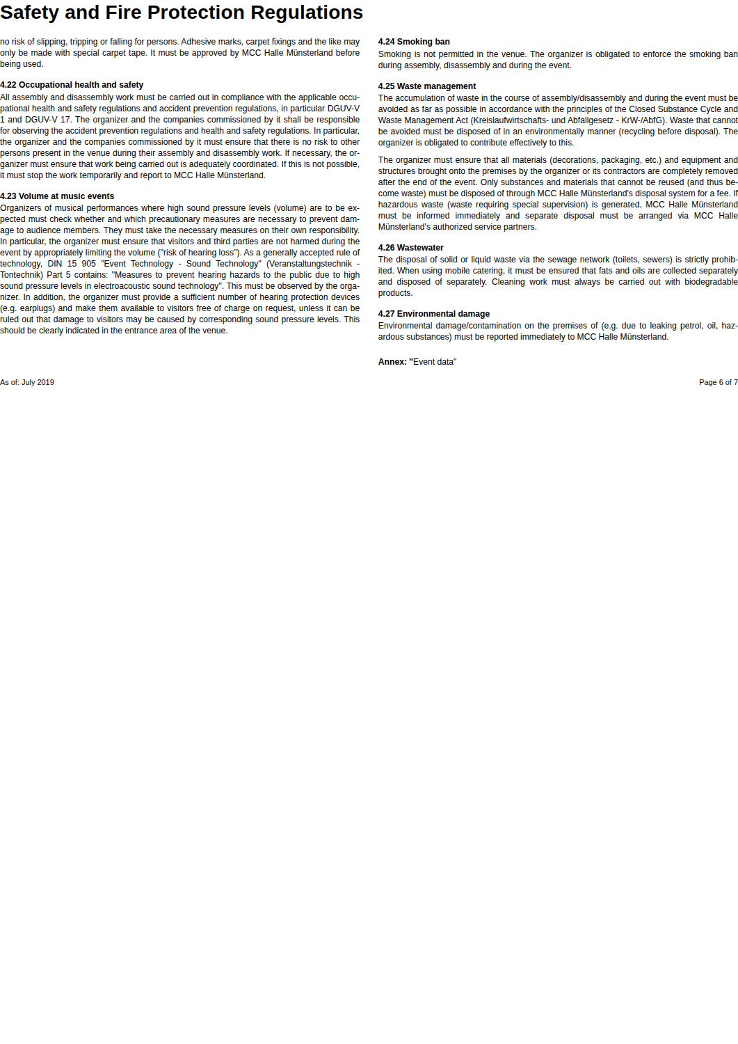Safety and Fire Protection Regulations
no risk of slipping, tripping or falling for persons. Adhesive marks, carpet fixings and the like may only be made with special carpet tape. It must be approved by MCC Halle Münsterland before being used.
4.22 Occupational health and safety
All assembly and disassembly work must be carried out in compliance with the applicable occupational health and safety regulations and accident prevention regulations, in particular DGUV-V 1 and DGUV-V 17. The organizer and the companies commissioned by it shall be responsible for observing the accident prevention regulations and health and safety regulations. In particular, the organizer and the companies commissioned by it must ensure that there is no risk to other persons present in the venue during their assembly and disassembly work. If necessary, the organizer must ensure that work being carried out is adequately coordinated. If this is not possible, it must stop the work temporarily and report to MCC Halle Münsterland.
4.23 Volume at music events
Organizers of musical performances where high sound pressure levels (volume) are to be expected must check whether and which precautionary measures are necessary to prevent damage to audience members. They must take the necessary measures on their own responsibility. In particular, the organizer must ensure that visitors and third parties are not harmed during the event by appropriately limiting the volume ("risk of hearing loss"). As a generally accepted rule of technology, DIN 15 905 "Event Technology - Sound Technology" (Veranstaltungstechnik -Tontechnik) Part 5 contains: "Measures to prevent hearing hazards to the public due to high sound pressure levels in electroacoustic sound technology". This must be observed by the organizer. In addition, the organizer must provide a sufficient number of hearing protection devices (e.g. earplugs) and make them available to visitors free of charge on request, unless it can be ruled out that damage to visitors may be caused by corresponding sound pressure levels. This should be clearly indicated in the entrance area of the venue.
4.24 Smoking ban
Smoking is not permitted in the venue. The organizer is obligated to enforce the smoking ban during assembly, disassembly and during the event.
4.25 Waste management
The accumulation of waste in the course of assembly/disassembly and during the event must be avoided as far as possible in accordance with the principles of the Closed Substance Cycle and Waste Management Act (Kreislaufwirtschafts- und Abfallgesetz - KrW-/AbfG). Waste that cannot be avoided must be disposed of in an environmentally manner (recycling before disposal). The organizer is obligated to contribute effectively to this.
The organizer must ensure that all materials (decorations, packaging, etc.) and equipment and structures brought onto the premises by the organizer or its contractors are completely removed after the end of the event. Only substances and materials that cannot be reused (and thus become waste) must be disposed of through MCC Halle Münsterland's disposal system for a fee. If hazardous waste (waste requiring special supervision) is generated, MCC Halle Münsterland must be informed immediately and separate disposal must be arranged via MCC Halle Münsterland's authorized service partners.
4.26 Wastewater
The disposal of solid or liquid waste via the sewage network (toilets, sewers) is strictly prohibited. When using mobile catering, it must be ensured that fats and oils are collected separately and disposed of separately. Cleaning work must always be carried out with biodegradable products.
4.27 Environmental damage
Environmental damage/contamination on the premises of (e.g. due to leaking petrol, oil, hazardous substances) must be reported immediately to MCC Halle Münsterland.
Annex: "Event data"
As of: July 2019 Page 6 of 7